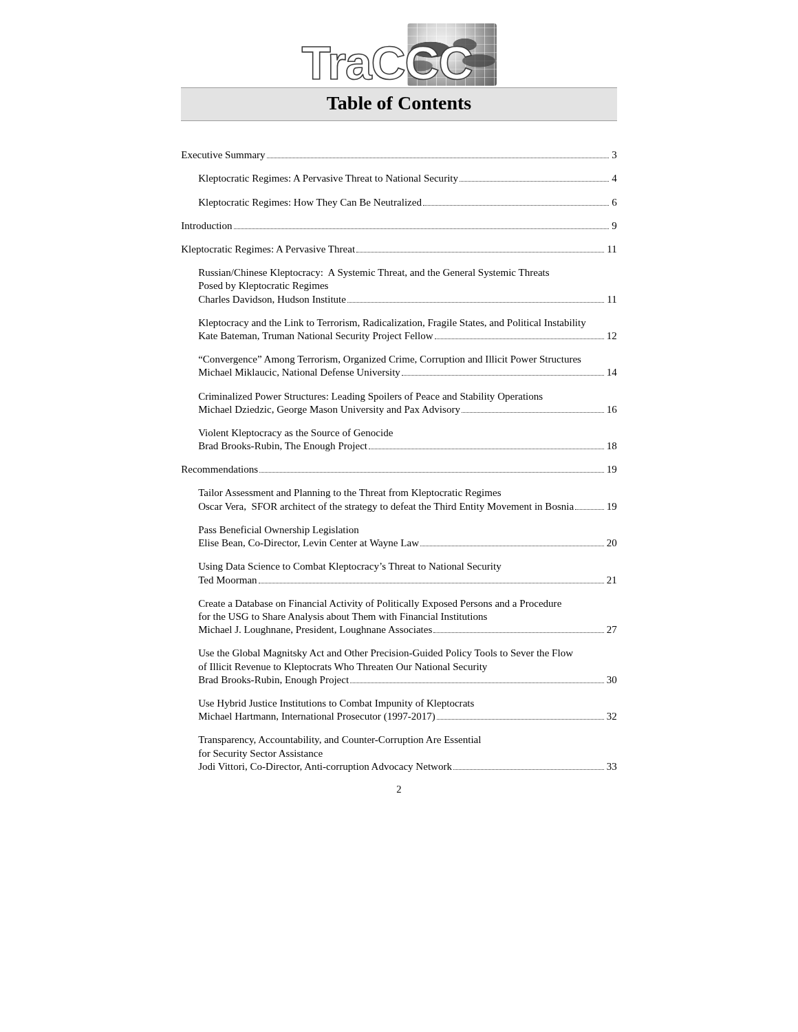TraCCC
Table of Contents
Executive Summary 3
Kleptocratic Regimes: A Pervasive Threat to National Security 4
Kleptocratic Regimes: How They Can Be Neutralized 6
Introduction 9
Kleptocratic Regimes: A Pervasive Threat 11
Russian/Chinese Kleptocracy: A Systemic Threat, and the General Systemic Threats Posed by Kleptocratic Regimes Charles Davidson, Hudson Institute 11
Kleptocracy and the Link to Terrorism, Radicalization, Fragile States, and Political Instability Kate Bateman, Truman National Security Project Fellow 12
“Convergence” Among Terrorism, Organized Crime, Corruption and Illicit Power Structures Michael Miklaucic, National Defense University 14
Criminalized Power Structures: Leading Spoilers of Peace and Stability Operations Michael Dziedzic, George Mason University and Pax Advisory 16
Violent Kleptocracy as the Source of Genocide Brad Brooks-Rubin, The Enough Project 18
Recommendations 19
Tailor Assessment and Planning to the Threat from Kleptocratic Regimes Oscar Vera, SFOR architect of the strategy to defeat the Third Entity Movement in Bosnia 19
Pass Beneficial Ownership Legislation Elise Bean, Co-Director, Levin Center at Wayne Law 20
Using Data Science to Combat Kleptocracy’s Threat to National Security Ted Moorman 21
Create a Database on Financial Activity of Politically Exposed Persons and a Procedure for the USG to Share Analysis about Them with Financial Institutions Michael J. Loughnane, President, Loughnane Associates 27
Use the Global Magnitsky Act and Other Precision-Guided Policy Tools to Sever the Flow of Illicit Revenue to Kleptocrats Who Threaten Our National Security Brad Brooks-Rubin, Enough Project 30
Use Hybrid Justice Institutions to Combat Impunity of Kleptocrats Michael Hartmann, International Prosecutor (1997-2017) 32
Transparency, Accountability, and Counter-Corruption Are Essential for Security Sector Assistance Jodi Vittori, Co-Director, Anti-corruption Advocacy Network 33
2